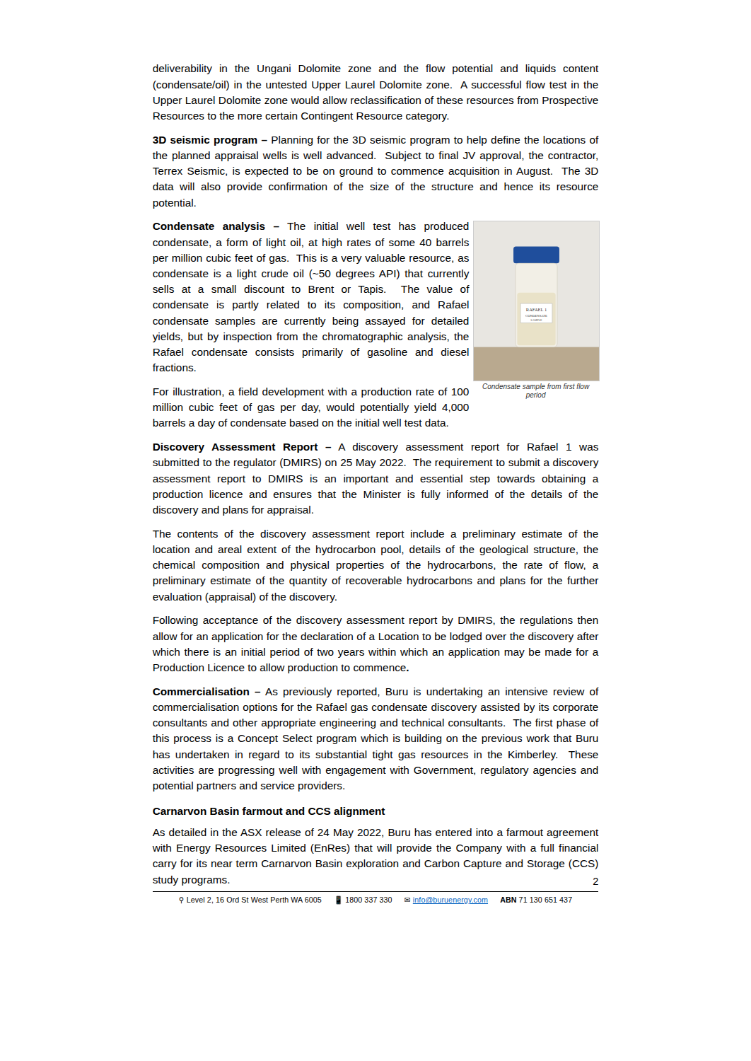deliverability in the Ungani Dolomite zone and the flow potential and liquids content (condensate/oil) in the untested Upper Laurel Dolomite zone. A successful flow test in the Upper Laurel Dolomite zone would allow reclassification of these resources from Prospective Resources to the more certain Contingent Resource category.
3D seismic program – Planning for the 3D seismic program to help define the locations of the planned appraisal wells is well advanced. Subject to final JV approval, the contractor, Terrex Seismic, is expected to be on ground to commence acquisition in August. The 3D data will also provide confirmation of the size of the structure and hence its resource potential.
Condensate sample from first flow period
Condensate analysis – The initial well test has produced condensate, a form of light oil, at high rates of some 40 barrels per million cubic feet of gas. This is a very valuable resource, as condensate is a light crude oil (~50 degrees API) that currently sells at a small discount to Brent or Tapis. The value of condensate is partly related to its composition, and Rafael condensate samples are currently being assayed for detailed yields, but by inspection from the chromatographic analysis, the Rafael condensate consists primarily of gasoline and diesel fractions.
For illustration, a field development with a production rate of 100 million cubic feet of gas per day, would potentially yield 4,000 barrels a day of condensate based on the initial well test data.
Discovery Assessment Report – A discovery assessment report for Rafael 1 was submitted to the regulator (DMIRS) on 25 May 2022. The requirement to submit a discovery assessment report to DMIRS is an important and essential step towards obtaining a production licence and ensures that the Minister is fully informed of the details of the discovery and plans for appraisal.
The contents of the discovery assessment report include a preliminary estimate of the location and areal extent of the hydrocarbon pool, details of the geological structure, the chemical composition and physical properties of the hydrocarbons, the rate of flow, a preliminary estimate of the quantity of recoverable hydrocarbons and plans for the further evaluation (appraisal) of the discovery.
Following acceptance of the discovery assessment report by DMIRS, the regulations then allow for an application for the declaration of a Location to be lodged over the discovery after which there is an initial period of two years within which an application may be made for a Production Licence to allow production to commence.
Commercialisation – As previously reported, Buru is undertaking an intensive review of commercialisation options for the Rafael gas condensate discovery assisted by its corporate consultants and other appropriate engineering and technical consultants. The first phase of this process is a Concept Select program which is building on the previous work that Buru has undertaken in regard to its substantial tight gas resources in the Kimberley. These activities are progressing well with engagement with Government, regulatory agencies and potential partners and service providers.
Carnarvon Basin farmout and CCS alignment
As detailed in the ASX release of 24 May 2022, Buru has entered into a farmout agreement with Energy Resources Limited (EnRes) that will provide the Company with a full financial carry for its near term Carnarvon Basin exploration and Carbon Capture and Storage (CCS) study programs.
2
⚲ Level 2, 16 Ord St West Perth WA 6005 📱 1800 337 330 ✉ info@buruenergy.com ABN 71 130 651 437